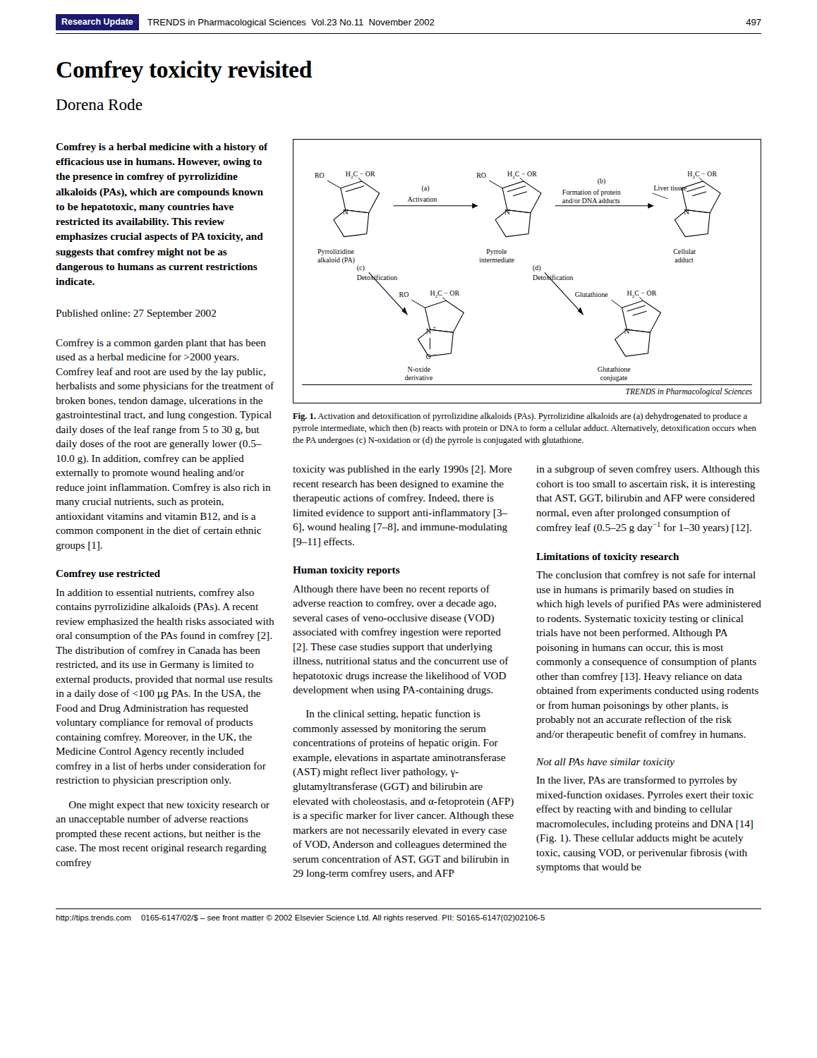Research Update TRENDS in Pharmacological Sciences Vol.23 No.11 November 2002 497
Comfrey toxicity revisited
Dorena Rode
Comfrey is a herbal medicine with a history of efficacious use in humans. However, owing to the presence in comfrey of pyrrolizidine alkaloids (PAs), which are compounds known to be hepatotoxic, many countries have restricted its availability. This review emphasizes crucial aspects of PA toxicity, and suggests that comfrey might not be as dangerous to humans as current restrictions indicate.
Published online: 27 September 2002
Comfrey is a common garden plant that has been used as a herbal medicine for >2000 years. Comfrey leaf and root are used by the lay public, herbalists and some physicians for the treatment of broken bones, tendon damage, ulcerations in the gastrointestinal tract, and lung congestion. Typical daily doses of the leaf range from 5 to 30 g, but daily doses of the root are generally lower (0.5–10.0 g). In addition, comfrey can be applied externally to promote wound healing and/or reduce joint inflammation. Comfrey is also rich in many crucial nutrients, such as protein, antioxidant vitamins and vitamin B12, and is a common component in the diet of certain ethnic groups [1].
Comfrey use restricted
In addition to essential nutrients, comfrey also contains pyrrolizidine alkaloids (PAs). A recent review emphasized the health risks associated with oral consumption of the PAs found in comfrey [2]. The distribution of comfrey in Canada has been restricted, and its use in Germany is limited to external products, provided that normal use results in a daily dose of <100 µg PAs. In the USA, the Food and Drug Administration has requested voluntary compliance for removal of products containing comfrey. Moreover, in the UK, the Medicine Control Agency recently included comfrey in a list of herbs under consideration for restriction to physician prescription only.
One might expect that new toxicity research or an unacceptable number of adverse reactions prompted these recent actions, but neither is the case. The most recent original research regarding comfrey
N RO H2C − OR Pyrrolizidine alkaloid (PA) (a) Activation N RO H2C − OR Pyrrole intermediate (b) Formation of protein and/or DNA adducts Liver tissue N H2C − OR Cellular adduct (c) Detoxification N + O − RO H2C − OR N-oxide derivative (d) Detoxification N Glutathione H2C − OR Glutathione conjugate
TRENDS in Pharmacological Sciences
Fig. 1. Activation and detoxification of pyrrolizidine alkaloids (PAs). Pyrrolizidine alkaloids are (a) dehydrogenated to produce a pyrrole intermediate, which then (b) reacts with protein or DNA to form a cellular adduct. Alternatively, detoxification occurs when the PA undergoes (c) N-oxidation or (d) the pyrrole is conjugated with glutathione.
toxicity was published in the early 1990s [2]. More recent research has been designed to examine the therapeutic actions of comfrey. Indeed, there is limited evidence to support anti-inflammatory [3–6], wound healing [7–8], and immune-modulating [9–11] effects.
Human toxicity reports
Although there have been no recent reports of adverse reaction to comfrey, over a decade ago, several cases of veno-occlusive disease (VOD) associated with comfrey ingestion were reported [2]. These case studies support that underlying illness, nutritional status and the concurrent use of hepatotoxic drugs increase the likelihood of VOD development when using PA-containing drugs.
In the clinical setting, hepatic function is commonly assessed by monitoring the serum concentrations of proteins of hepatic origin. For example, elevations in aspartate aminotransferase (AST) might reflect liver pathology, γ-glutamyltransferase (GGT) and bilirubin are elevated with choleostasis, and α-fetoprotein (AFP) is a specific marker for liver cancer. Although these markers are not necessarily elevated in every case of VOD, Anderson and colleagues determined the serum concentration of AST, GGT and bilirubin in 29 long-term comfrey users, and AFP
in a subgroup of seven comfrey users. Although this cohort is too small to ascertain risk, it is interesting that AST, GGT, bilirubin and AFP were considered normal, even after prolonged consumption of comfrey leaf (0.5–25 g day−1 for 1–30 years) [12].
Limitations of toxicity research
The conclusion that comfrey is not safe for internal use in humans is primarily based on studies in which high levels of purified PAs were administered to rodents. Systematic toxicity testing or clinical trials have not been performed. Although PA poisoning in humans can occur, this is most commonly a consequence of consumption of plants other than comfrey [13]. Heavy reliance on data obtained from experiments conducted using rodents or from human poisonings by other plants, is probably not an accurate reflection of the risk and/or therapeutic benefit of comfrey in humans.
Not all PAs have similar toxicity
In the liver, PAs are transformed to pyrroles by mixed-function oxidases. Pyrroles exert their toxic effect by reacting with and binding to cellular macromolecules, including proteins and DNA [14] (Fig. 1). These cellular adducts might be acutely toxic, causing VOD, or perivenular fibrosis (with symptoms that would be
http://tips.trends.com 0165-6147/02/$ – see front matter © 2002 Elsevier Science Ltd. All rights reserved. PII: S0165-6147(02)02106-5